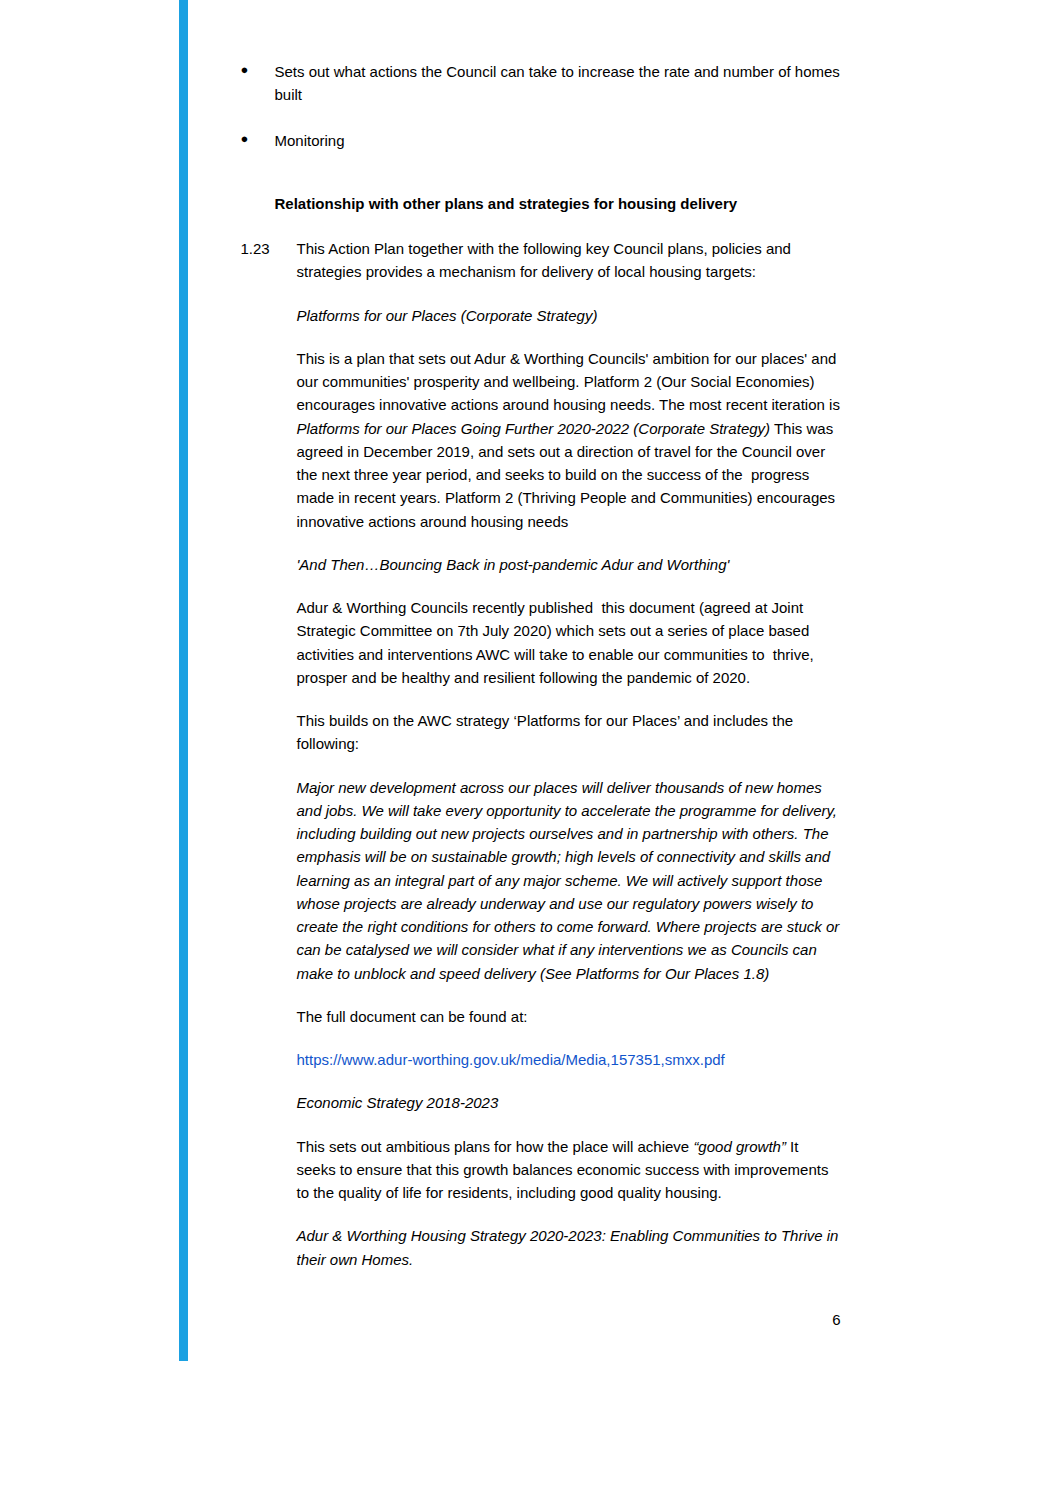Sets out what actions the Council can take to increase the rate and number of homes built
Monitoring
Relationship with other plans and strategies for housing delivery
1.23 This Action Plan together with the following key Council plans, policies and strategies provides a mechanism for delivery of local housing targets:
Platforms for our Places (Corporate Strategy)
This is a plan that sets out Adur & Worthing Councils' ambition for our places' and our communities' prosperity and wellbeing. Platform 2 (Our Social Economies) encourages innovative actions around housing needs. The most recent iteration is Platforms for our Places Going Further 2020-2022 (Corporate Strategy) This was agreed in December 2019, and sets out a direction of travel for the Council over the next three year period, and seeks to build on the success of the progress made in recent years. Platform 2 (Thriving People and Communities) encourages innovative actions around housing needs
'And Then…Bouncing Back in post-pandemic Adur and Worthing'
Adur & Worthing Councils recently published this document (agreed at Joint Strategic Committee on 7th July 2020) which sets out a series of place based activities and interventions AWC will take to enable our communities to thrive, prosper and be healthy and resilient following the pandemic of 2020.
This builds on the AWC strategy ‘Platforms for our Places’ and includes the following:
Major new development across our places will deliver thousands of new homes and jobs. We will take every opportunity to accelerate the programme for delivery, including building out new projects ourselves and in partnership with others. The emphasis will be on sustainable growth; high levels of connectivity and skills and learning as an integral part of any major scheme. We will actively support those whose projects are already underway and use our regulatory powers wisely to create the right conditions for others to come forward. Where projects are stuck or can be catalysed we will consider what if any interventions we as Councils can make to unblock and speed delivery (See Platforms for Our Places 1.8)
The full document can be found at:
https://www.adur-worthing.gov.uk/media/Media,157351,smxx.pdf
Economic Strategy 2018-2023
This sets out ambitious plans for how the place will achieve “good growth” It seeks to ensure that this growth balances economic success with improvements to the quality of life for residents, including good quality housing.
Adur & Worthing Housing Strategy 2020-2023: Enabling Communities to Thrive in their own Homes.
6